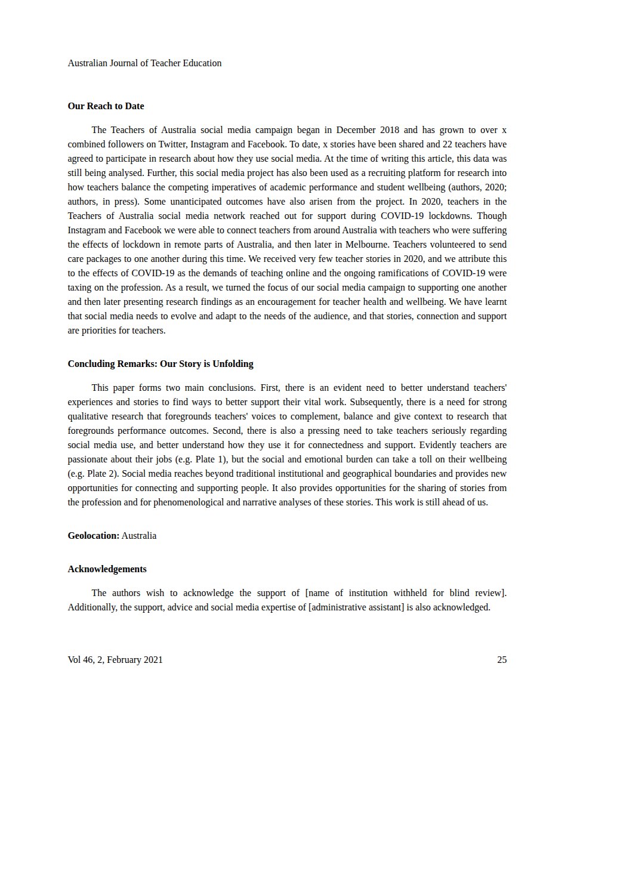Australian Journal of Teacher Education
Our Reach to Date
The Teachers of Australia social media campaign began in December 2018 and has grown to over x combined followers on Twitter, Instagram and Facebook. To date, x stories have been shared and 22 teachers have agreed to participate in research about how they use social media. At the time of writing this article, this data was still being analysed. Further, this social media project has also been used as a recruiting platform for research into how teachers balance the competing imperatives of academic performance and student wellbeing (authors, 2020; authors, in press). Some unanticipated outcomes have also arisen from the project. In 2020, teachers in the Teachers of Australia social media network reached out for support during COVID-19 lockdowns. Though Instagram and Facebook we were able to connect teachers from around Australia with teachers who were suffering the effects of lockdown in remote parts of Australia, and then later in Melbourne. Teachers volunteered to send care packages to one another during this time. We received very few teacher stories in 2020, and we attribute this to the effects of COVID-19 as the demands of teaching online and the ongoing ramifications of COVID-19 were taxing on the profession. As a result, we turned the focus of our social media campaign to supporting one another and then later presenting research findings as an encouragement for teacher health and wellbeing. We have learnt that social media needs to evolve and adapt to the needs of the audience, and that stories, connection and support are priorities for teachers.
Concluding Remarks: Our Story is Unfolding
This paper forms two main conclusions. First, there is an evident need to better understand teachers' experiences and stories to find ways to better support their vital work. Subsequently, there is a need for strong qualitative research that foregrounds teachers' voices to complement, balance and give context to research that foregrounds performance outcomes. Second, there is also a pressing need to take teachers seriously regarding social media use, and better understand how they use it for connectedness and support. Evidently teachers are passionate about their jobs (e.g. Plate 1), but the social and emotional burden can take a toll on their wellbeing (e.g. Plate 2). Social media reaches beyond traditional institutional and geographical boundaries and provides new opportunities for connecting and supporting people. It also provides opportunities for the sharing of stories from the profession and for phenomenological and narrative analyses of these stories. This work is still ahead of us.
Geolocation: Australia
Acknowledgements
The authors wish to acknowledge the support of [name of institution withheld for blind review]. Additionally, the support, advice and social media expertise of [administrative assistant] is also acknowledged.
Vol 46, 2, February 2021 25